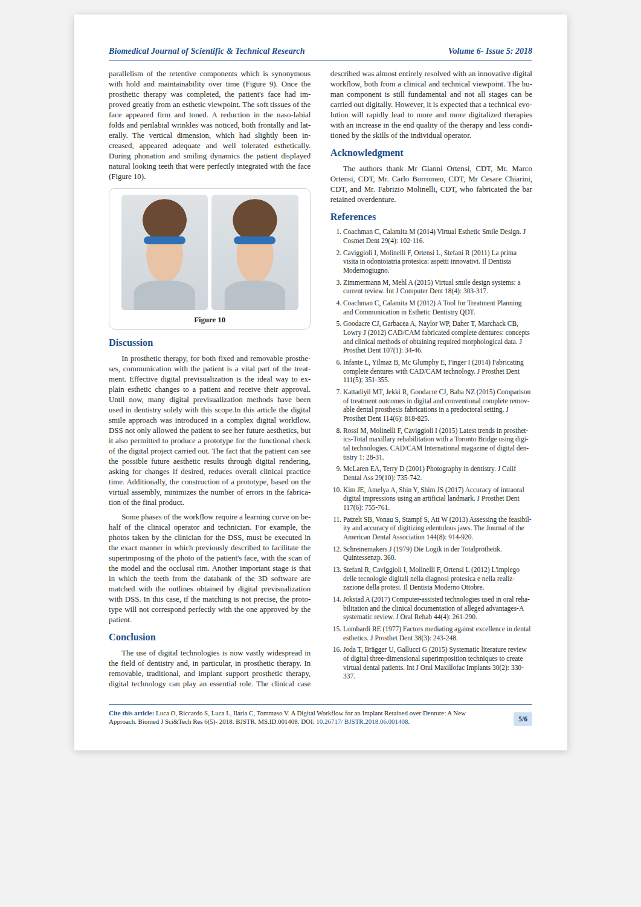Biomedical Journal of Scientific & Technical Research
Volume 6- Issue 5: 2018
parallelism of the retentive components which is synonymous with hold and maintainability over time (Figure 9). Once the prosthetic therapy was completed, the patient's face had improved greatly from an esthetic viewpoint. The soft tissues of the face appeared firm and toned. A reduction in the naso-labial folds and perilabial wrinkles was noticed, both frontally and laterally. The vertical dimension, which had slightly been increased, appeared adequate and well tolerated esthetically. During phonation and smiling dynamics the patient displayed natural looking teeth that were perfectly integrated with the face (Figure 10).
Figure 10
Discussion
In prosthetic therapy, for both fixed and removable prostheses, communication with the patient is a vital part of the treatment. Effective digital previsualization is the ideal way to explain esthetic changes to a patient and receive their approval. Until now, many digital previsualization methods have been used in dentistry solely with this scope.In this article the digital smile approach was introduced in a complex digital workflow. DSS not only allowed the patient to see her future aesthetics, but it also permitted to produce a prototype for the functional check of the digital project carried out. The fact that the patient can see the possible future aesthetic results through digital rendering, asking for changes if desired, reduces overall clinical practice time. Additionally, the construction of a prototype, based on the virtual assembly, minimizes the number of errors in the fabrication of the final product.
Some phases of the workflow require a learning curve on behalf of the clinical operator and technician. For example, the photos taken by the clinician for the DSS, must be executed in the exact manner in which previously described to facilitate the superimposing of the photo of the patient's face, with the scan of the model and the occlusal rim. Another important stage is that in which the teeth from the databank of the 3D software are matched with the outlines obtained by digital previsualization with DSS. In this case, if the matching is not precise, the prototype will not correspond perfectly with the one approved by the patient.
Conclusion
The use of digital technologies is now vastly widespread in the field of dentistry and, in particular, in prosthetic therapy. In removable, traditional, and implant support prosthetic therapy, digital technology can play an essential role. The clinical case described was almost entirely resolved with an innovative digital workflow, both from a clinical and technical viewpoint. The human component is still fundamental and not all stages can be carried out digitally. However, it is expected that a technical evolution will rapidly lead to more and more digitalized therapies with an increase in the end quality of the therapy and less conditioned by the skills of the individual operator.
Acknowledgment
The authors thank Mr Gianni Ortensi, CDT, Mr. Marco Ortensi, CDT, Mr. Carlo Borromeo, CDT, Mr Cesare Chiarini, CDT, and Mr. Fabrizio Molinelli, CDT, who fabricated the bar retained overdenture.
References
Coachman C, Calamita M (2014) Virtual Esthetic Smile Design. J Cosmet Dent 29(4): 102-116.
Caviggioli I, Molinelli F, Ortensi L, Stefani R (2011) La prima visita in odontoiatria protesica: aspetti innovativi. Il Dentista Modernogiugno.
Zimmermann M, Mehl A (2015) Virtual smile design systems: a current review. Int J Computer Dent 18(4): 303-317.
Coachman C, Calamita M (2012) A Tool for Treatment Planning and Communication in Esthetic Dentistry QDT.
Goodacre CJ, Garbacea A, Naylor WP, Daher T, Marchack CB, Lowry J (2012) CAD/CAM fabricated complete dentures: concepts and clinical methods of obtaining required morphological data. J Prosthet Dent 107(1): 34-46.
Infante L, Yilmaz B, Mc Glumphy E, Finger I (2014) Fabricating complete dentures with CAD/CAM technology. J Prosthet Dent 111(5): 351-355.
Kattadiyil MT, Jekki R, Goodacre CJ, Baba NZ (2015) Comparison of treatment outcomes in digital and conventional complete removable dental prosthesis fabrications in a predoctoral setting. J Prosthet Dent 114(6): 818-825.
Rossi M, Molinelli F, Caviggioli I (2015) Latest trends in prosthetics-Total maxillary rehabilitation with a Toronto Bridge using digital technologies. CAD/CAM International magazine of digital dentistry 1: 28-31.
McLaren EA, Terry D (2001) Photography in dentistry. J Calif Dental Ass 29(10): 735-742.
Kim JE, Amelya A, Shin Y, Shim JS (2017) Accuracy of intraoral digital impressions using an artificial landmark. J Prosthet Dent 117(6): 755-761.
Patzelt SB, Vonau S, Stampf S, Att W (2013) Assessing the feasibility and accuracy of digitizing edentulous jaws. The Journal of the American Dental Association 144(8): 914-920.
Schreinemakers J (1979) Die Logik in der Totalprothetik. Quintessenzp. 360.
Stefani R, Caviggioli I, Molinelli F, Ortensi L (2012) L'impiego delle tecnologie digitali nella diagnosi protesica e nella realizzazione della protesi. Il Dentista Moderno Ottobre.
Jokstad A (2017) Computer-assisted technologies used in oral rehabilitation and the clinical documentation of alleged advantages-A systematic review. J Oral Rehab 44(4): 261-290.
Lombardi RE (1977) Factors mediating against excellence in dental esthetics. J Prosthet Dent 38(3): 243-248.
Joda T, Brägger U, Gallucci G (2015) Systematic literature review of digital three-dimensional superimposition techniques to create virtual dental patients. Int J Oral Maxillofac Implants 30(2): 330-337.
Cite this article: Luca O, Riccardo S, Luca L, Ilaria C, Tommaso V. A Digital Workflow for an Implant Retained over Denture: A New Approach. Biomed J Sci&Tech Res 6(5)- 2018. BJSTR. MS.ID.001408. DOI: 10.26717/ BJSTR.2018.06.001408.
5/6